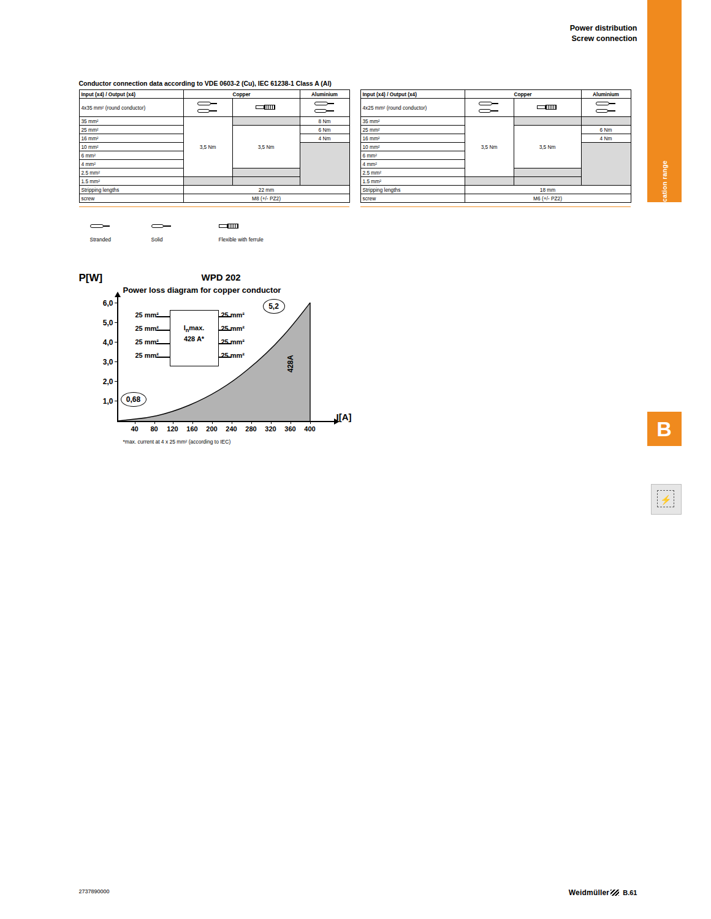Application range
B
⚡
Power distribution
Screw connection
Conductor connection data according to VDE 0603-2 (Cu), IEC 61238-1 Class A (Al)
| Input (x4) / Output (x4) | Copper | Aluminium |
| --- | --- | --- |
| 4x35 mm² (round conductor) | | | |
| 35 mm² | 3,5 Nm | | 8 Nm |
| 25 mm² | 3,5 Nm | 6 Nm |
| 16 mm² | 4 Nm |
| 10 mm² | |
| 6 mm² |
| 4 mm² |
| 2.5 mm² | |
| 1.5 mm² | | |
| Stripping lengths | 22 mm |
| screw | M8 (+/- PZ2) |
| Input (x4) / Output (x4) | Copper | Aluminium |
| --- | --- | --- |
| 4x25 mm² (round conductor) | | | |
| 35 mm² | 3,5 Nm | | |
| 25 mm² | 3,5 Nm | 6 Nm |
| 16 mm² | 4 Nm |
| 10 mm² | |
| 6 mm² |
| 4 mm² |
| 2.5 mm² | |
| 1.5 mm² | | |
| Stripping lengths | 18 mm |
| screw | M6 (+/- PZ2) |
Stranded
Solid
Flexible with ferrule
P[W]
WPD 202
Power loss diagram for copper conductor
I[A]
6,0
5,0
4,0
3,0
2,0
1,0
40
80
120
160
200
240
280
320
360
400
Inmax.
428 A*
25 mm²
25 mm²
25 mm²
25 mm²
25 mm²
25 mm²
25 mm²
25 mm²
5,2
0,68
428A
*max. current at 4 x 25 mm² (according to IEC)
2737890000
Weidmüller B.61